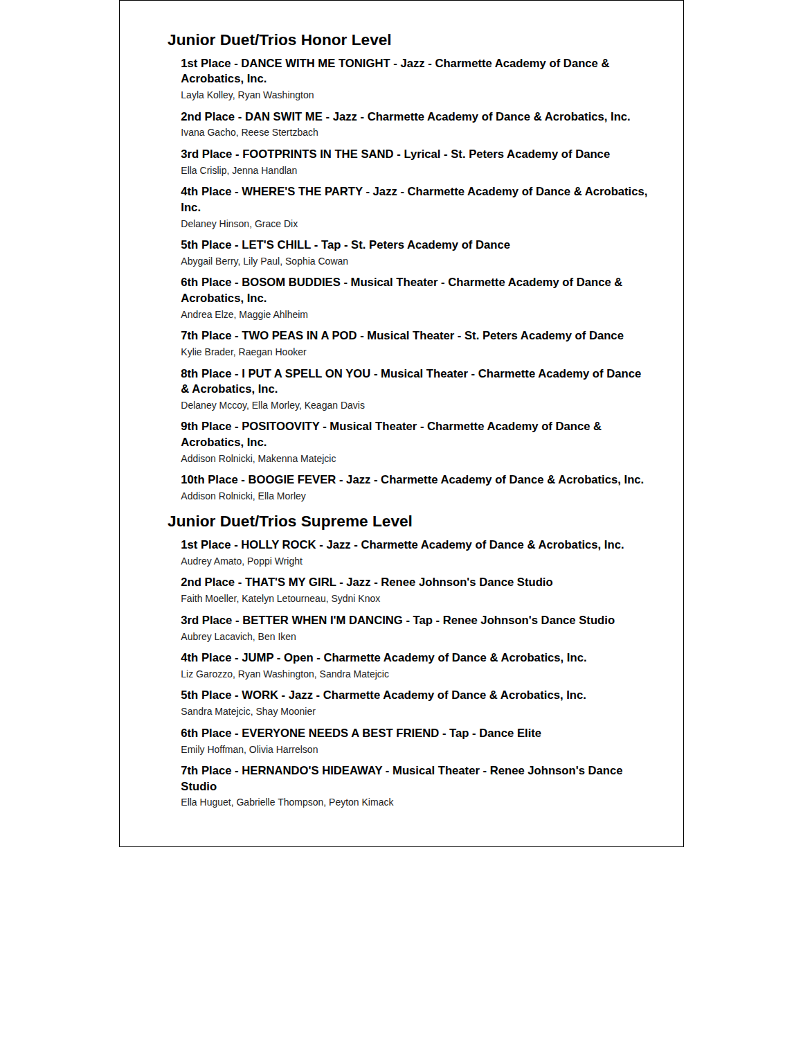Junior Duet/Trios Honor Level
1st Place - DANCE WITH ME TONIGHT - Jazz - Charmette Academy of Dance & Acrobatics, Inc.
Layla Kolley, Ryan Washington
2nd Place - DAN SWIT ME - Jazz - Charmette Academy of Dance & Acrobatics, Inc.
Ivana Gacho, Reese Stertzbach
3rd Place - FOOTPRINTS IN THE SAND - Lyrical - St. Peters Academy of Dance
Ella Crislip, Jenna Handlan
4th Place - WHERE'S THE PARTY - Jazz - Charmette Academy of Dance & Acrobatics, Inc.
Delaney Hinson, Grace Dix
5th Place - LET'S CHILL - Tap - St. Peters Academy of Dance
Abygail Berry, Lily Paul, Sophia Cowan
6th Place - BOSOM BUDDIES - Musical Theater - Charmette Academy of Dance & Acrobatics, Inc.
Andrea Elze, Maggie Ahlheim
7th Place - TWO PEAS IN A POD - Musical Theater - St. Peters Academy of Dance
Kylie Brader, Raegan Hooker
8th Place - I PUT A SPELL ON YOU - Musical Theater - Charmette Academy of Dance & Acrobatics, Inc.
Delaney Mccoy, Ella Morley, Keagan Davis
9th Place - POSITOOVITY - Musical Theater - Charmette Academy of Dance & Acrobatics, Inc.
Addison Rolnicki, Makenna Matejcic
10th Place - BOOGIE FEVER - Jazz - Charmette Academy of Dance & Acrobatics, Inc.
Addison Rolnicki, Ella Morley
Junior Duet/Trios Supreme Level
1st Place - HOLLY ROCK - Jazz - Charmette Academy of Dance & Acrobatics, Inc.
Audrey Amato, Poppi Wright
2nd Place - THAT'S MY GIRL - Jazz - Renee Johnson's Dance Studio
Faith Moeller, Katelyn Letourneau, Sydni Knox
3rd Place - BETTER WHEN I'M DANCING - Tap - Renee Johnson's Dance Studio
Aubrey Lacavich, Ben Iken
4th Place - JUMP - Open - Charmette Academy of Dance & Acrobatics, Inc.
Liz Garozzo, Ryan Washington, Sandra Matejcic
5th Place - WORK - Jazz - Charmette Academy of Dance & Acrobatics, Inc.
Sandra Matejcic, Shay Moonier
6th Place - EVERYONE NEEDS A BEST FRIEND - Tap - Dance Elite
Emily Hoffman, Olivia Harrelson
7th Place - HERNANDO'S HIDEAWAY - Musical Theater - Renee Johnson's Dance Studio
Ella Huguet, Gabrielle Thompson, Peyton Kimack